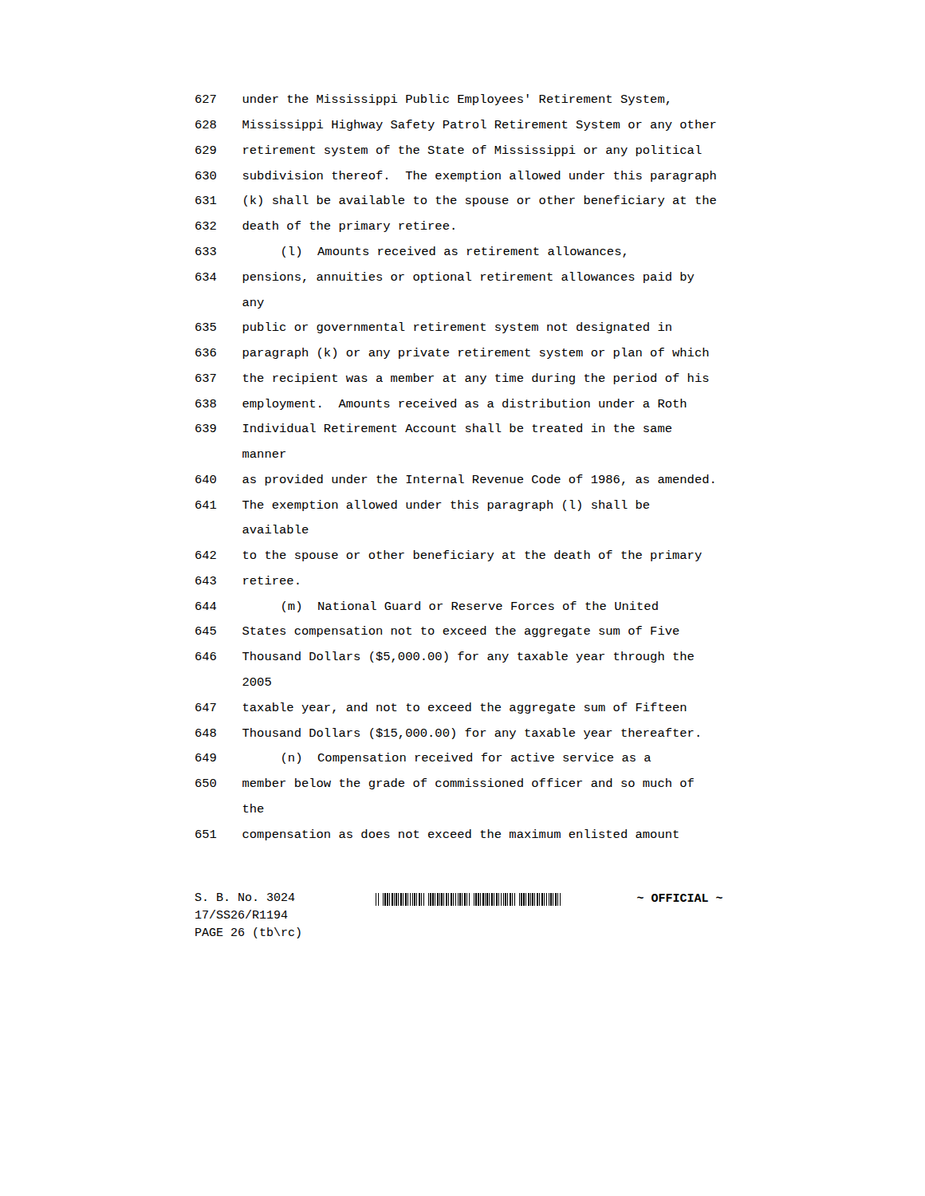| 627 | under the Mississippi Public Employees' Retirement System, |
| 628 | Mississippi Highway Safety Patrol Retirement System or any other |
| 629 | retirement system of the State of Mississippi or any political |
| 630 | subdivision thereof. The exemption allowed under this paragraph |
| 631 | (k) shall be available to the spouse or other beneficiary at the |
| 632 | death of the primary retiree. |
| 633 | (l) Amounts received as retirement allowances, |
| 634 | pensions, annuities or optional retirement allowances paid by any |
| 635 | public or governmental retirement system not designated in |
| 636 | paragraph (k) or any private retirement system or plan of which |
| 637 | the recipient was a member at any time during the period of his |
| 638 | employment. Amounts received as a distribution under a Roth |
| 639 | Individual Retirement Account shall be treated in the same manner |
| 640 | as provided under the Internal Revenue Code of 1986, as amended. |
| 641 | The exemption allowed under this paragraph (l) shall be available |
| 642 | to the spouse or other beneficiary at the death of the primary |
| 643 | retiree. |
| 644 | (m) National Guard or Reserve Forces of the United |
| 645 | States compensation not to exceed the aggregate sum of Five |
| 646 | Thousand Dollars ($5,000.00) for any taxable year through the 2005 |
| 647 | taxable year, and not to exceed the aggregate sum of Fifteen |
| 648 | Thousand Dollars ($15,000.00) for any taxable year thereafter. |
| 649 | (n) Compensation received for active service as a |
| 650 | member below the grade of commissioned officer and so much of the |
| 651 | compensation as does not exceed the maximum enlisted amount |
S. B. No. 3024 17/SS26/R1194 PAGE 26 (tb\rc)
~ OFFICIAL ~